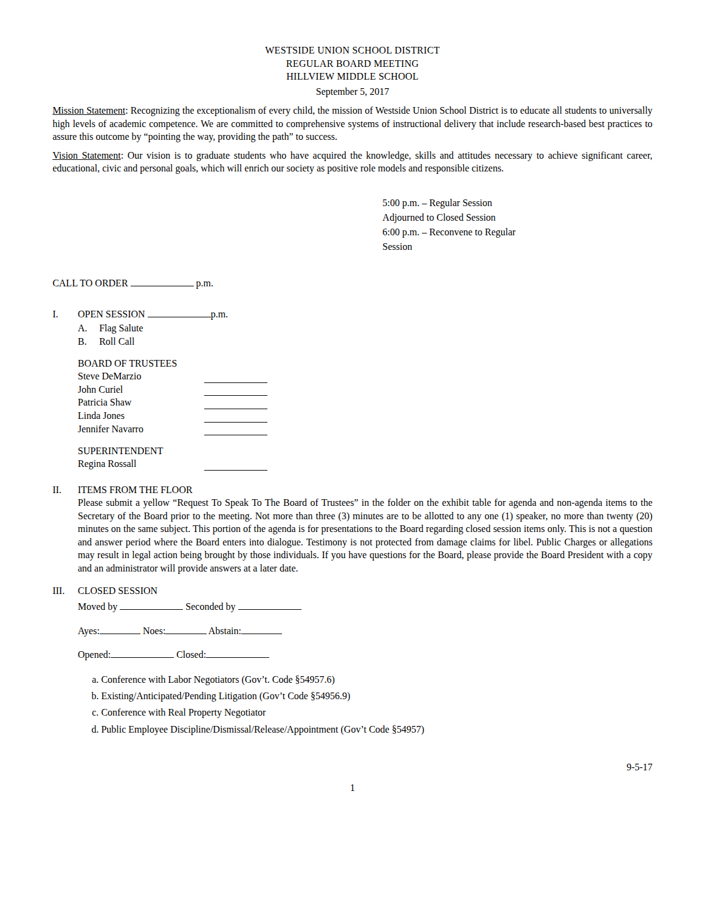WESTSIDE UNION SCHOOL DISTRICT
REGULAR BOARD MEETING
HILLVIEW MIDDLE SCHOOL
September 5, 2017
Mission Statement: Recognizing the exceptionalism of every child, the mission of Westside Union School District is to educate all students to universally high levels of academic competence. We are committed to comprehensive systems of instructional delivery that include research-based best practices to assure this outcome by “pointing the way, providing the path” to success.
Vision Statement: Our vision is to graduate students who have acquired the knowledge, skills and attitudes necessary to achieve significant career, educational, civic and personal goals, which will enrich our society as positive role models and responsible citizens.
5:00 p.m. – Regular Session
Adjourned to Closed Session
6:00 p.m. – Reconvene to Regular
Session
CALL TO ORDER p.m.
I.
OPEN SESSION p.m.
A.
Flag Salute
B.
Roll Call
BOARD OF TRUSTEES
Steve DeMarzio
John Curiel
Patricia Shaw
Linda Jones
Jennifer Navarro
SUPERINTENDENT
Regina Rossall
II.
ITEMS FROM THE FLOOR
Please submit a yellow “Request To Speak To The Board of Trustees” in the folder on the exhibit table for agenda and non-agenda items to the Secretary of the Board prior to the meeting. Not more than three (3) minutes are to be allotted to any one (1) speaker, no more than twenty (20) minutes on the same subject. This portion of the agenda is for presentations to the Board regarding closed session items only. This is not a question and answer period where the Board enters into dialogue. Testimony is not protected from damage claims for libel. Public Charges or allegations may result in legal action being brought by those individuals. If you have questions for the Board, please provide the Board President with a copy and an administrator will provide answers at a later date.
III.
CLOSED SESSION
Moved by Seconded by
Ayes: Noes: Abstain:
Opened: Closed:
Conference with Labor Negotiators (Gov’t. Code §54957.6)
Existing/Anticipated/Pending Litigation (Gov’t Code §54956.9)
Conference with Real Property Negotiator
Public Employee Discipline/Dismissal/Release/Appointment (Gov’t Code §54957)
9-5-17
1